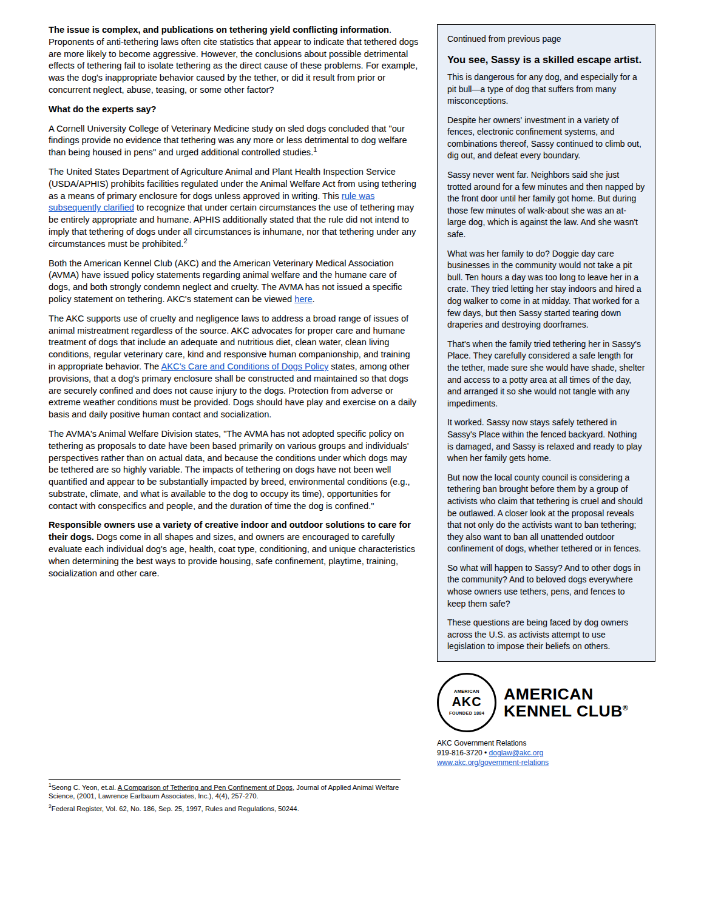The issue is complex, and publications on tethering yield conflicting information. Proponents of anti-tethering laws often cite statistics that appear to indicate that tethered dogs are more likely to become aggressive. However, the conclusions about possible detrimental effects of tethering fail to isolate tethering as the direct cause of these problems. For example, was the dog's inappropriate behavior caused by the tether, or did it result from prior or concurrent neglect, abuse, teasing, or some other factor?
What do the experts say?
A Cornell University College of Veterinary Medicine study on sled dogs concluded that "our findings provide no evidence that tethering was any more or less detrimental to dog welfare than being housed in pens" and urged additional controlled studies.1
The United States Department of Agriculture Animal and Plant Health Inspection Service (USDA/APHIS) prohibits facilities regulated under the Animal Welfare Act from using tethering as a means of primary enclosure for dogs unless approved in writing. This rule was subsequently clarified to recognize that under certain circumstances the use of tethering may be entirely appropriate and humane. APHIS additionally stated that the rule did not intend to imply that tethering of dogs under all circumstances is inhumane, nor that tethering under any circumstances must be prohibited.2
Both the American Kennel Club (AKC) and the American Veterinary Medical Association (AVMA) have issued policy statements regarding animal welfare and the humane care of dogs, and both strongly condemn neglect and cruelty. The AVMA has not issued a specific policy statement on tethering. AKC's statement can be viewed here.
The AKC supports use of cruelty and negligence laws to address a broad range of issues of animal mistreatment regardless of the source. AKC advocates for proper care and humane treatment of dogs that include an adequate and nutritious diet, clean water, clean living conditions, regular veterinary care, kind and responsive human companionship, and training in appropriate behavior. The AKC's Care and Conditions of Dogs Policy states, among other provisions, that a dog's primary enclosure shall be constructed and maintained so that dogs are securely confined and does not cause injury to the dogs. Protection from adverse or extreme weather conditions must be provided. Dogs should have play and exercise on a daily basis and daily positive human contact and socialization.
The AVMA's Animal Welfare Division states, "The AVMA has not adopted specific policy on tethering as proposals to date have been based primarily on various groups and individuals' perspectives rather than on actual data, and because the conditions under which dogs may be tethered are so highly variable. The impacts of tethering on dogs have not been well quantified and appear to be substantially impacted by breed, environmental conditions (e.g., substrate, climate, and what is available to the dog to occupy its time), opportunities for contact with conspecifics and people, and the duration of time the dog is confined."
Responsible owners use a variety of creative indoor and outdoor solutions to care for their dogs. Dogs come in all shapes and sizes, and owners are encouraged to carefully evaluate each individual dog's age, health, coat type, conditioning, and unique characteristics when determining the best ways to provide housing, safe confinement, playtime, training, socialization and other care.
Continued from previous page
You see, Sassy is a skilled escape artist.
This is dangerous for any dog, and especially for a pit bull—a type of dog that suffers from many misconceptions.
Despite her owners' investment in a variety of fences, electronic confinement systems, and combinations thereof, Sassy continued to climb out, dig out, and defeat every boundary.
Sassy never went far. Neighbors said she just trotted around for a few minutes and then napped by the front door until her family got home. But during those few minutes of walk-about she was an at-large dog, which is against the law. And she wasn't safe.
What was her family to do? Doggie day care businesses in the community would not take a pit bull. Ten hours a day was too long to leave her in a crate. They tried letting her stay indoors and hired a dog walker to come in at midday. That worked for a few days, but then Sassy started tearing down draperies and destroying doorframes.
That's when the family tried tethering her in Sassy's Place. They carefully considered a safe length for the tether, made sure she would have shade, shelter and access to a potty area at all times of the day, and arranged it so she would not tangle with any impediments.
It worked. Sassy now stays safely tethered in Sassy's Place within the fenced backyard. Nothing is damaged, and Sassy is relaxed and ready to play when her family gets home.
But now the local county council is considering a tethering ban brought before them by a group of activists who claim that tethering is cruel and should be outlawed. A closer look at the proposal reveals that not only do the activists want to ban tethering; they also want to ban all unattended outdoor confinement of dogs, whether tethered or in fences.
So what will happen to Sassy? And to other dogs in the community? And to beloved dogs everywhere whose owners use tethers, pens, and fences to keep them safe?
These questions are being faced by dog owners across the U.S. as activists attempt to use legislation to impose their beliefs on others.
AMERICAN
AKC
FOUNDED 1884
AMERICAN
KENNEL CLUB®
AKC Government Relations
919-816-3720 • doglaw@akc.org
www.akc.org/government-relations
1Seong C. Yeon, et.al. A Comparison of Tethering and Pen Confinement of Dogs, Journal of Applied Animal Welfare Science, (2001, Lawrence Earlbaum Associates, Inc.), 4(4), 257-270.
2Federal Register, Vol. 62, No. 186, Sep. 25, 1997, Rules and Regulations, 50244.